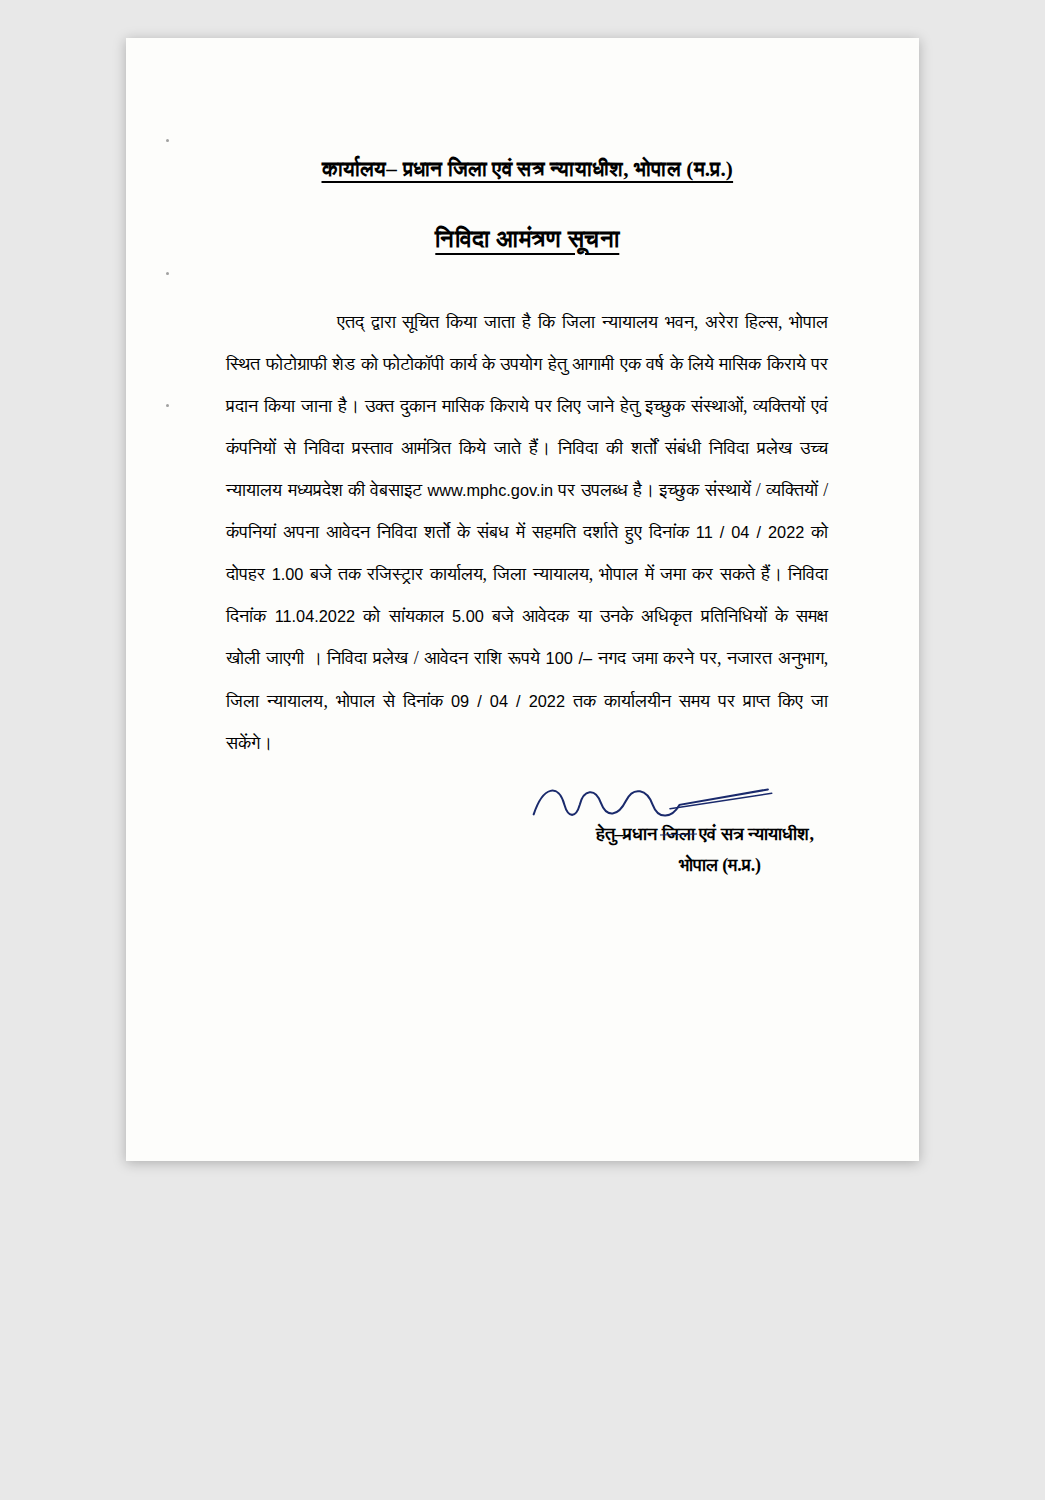कार्यालय– प्रधान जिला एवं सत्र न्यायाधीश, भोपाल (म.प्र.)
निविदा आमंत्रण सूचना
एतद् द्वारा सूचित किया जाता है कि जिला न्यायालय भवन, अरेरा हिल्स, भोपाल स्थित फोटोग्राफी शेड को फोटोकॉपी कार्य के उपयोग हेतु आगामी एक वर्ष के लिये मासिक किराये पर प्रदान किया जाना है। उक्त दुकान मासिक किराये पर लिए जाने हेतु इच्छुक संस्थाओं, व्यक्तियों एवं कंपनियों से निविदा प्रस्ताव आमंत्रित किये जाते हैं। निविदा की शर्तों संबंधी निविदा प्रलेख उच्च न्यायालय मध्यप्रदेश की वेबसाइट www.mphc.gov.in पर उपलब्ध है। इच्छुक संस्थायें / व्यक्तियों / कंपनियां अपना आवेदन निविदा शर्तो के संबध में सहमति दर्शाते हुए दिनांक 11 / 04 / 2022 को दोपहर 1.00 बजे तक रजिस्ट्रार कार्यालय, जिला न्यायालय, भोपाल में जमा कर सकते हैं। निविदा दिनांक 11.04.2022 को सांयकाल 5.00 बजे आवेदक या उनके अधिकृत प्रतिनिधियों के समक्ष खोली जाएगी । निविदा प्रलेख / आवेदन राशि रूपये 100 /– नगद जमा करने पर, नजारत अनुभाग, जिला न्यायालय, भोपाल से दिनांक 09 / 04 / 2022 तक कार्यालयीन समय पर प्राप्त किए जा सकेंगे।
हेतु–प्रधान जिला एवं सत्र न्यायाधीश,
भोपाल (म.प्र.)